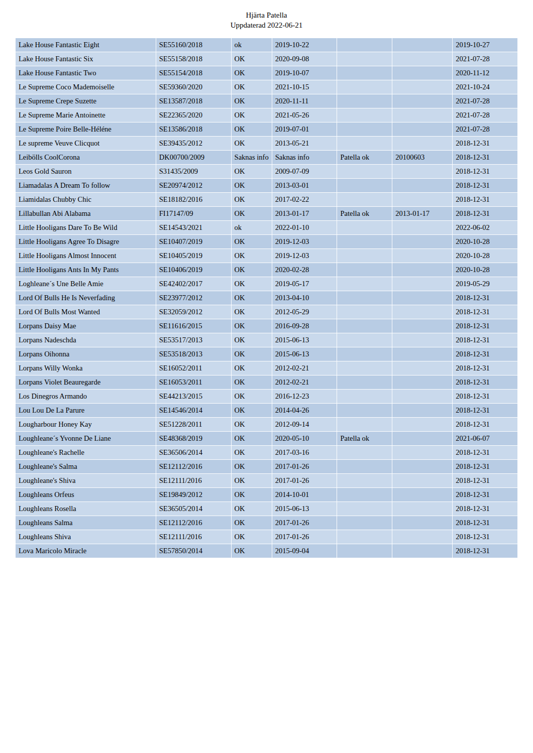Hjärta Patella
Uppdaterad 2022-06-21
| Lake House Fantastic Eight | SE55160/2018 | ok | 2019-10-22 | | | 2019-10-27 |
| Lake House Fantastic Six | SE55158/2018 | OK | 2020-09-08 | | | 2021-07-28 |
| Lake House Fantastic Two | SE55154/2018 | OK | 2019-10-07 | | | 2020-11-12 |
| Le Supreme Coco Mademoiselle | SE59360/2020 | OK | 2021-10-15 | | | 2021-10-24 |
| Le Supreme Crepe Suzette | SE13587/2018 | OK | 2020-11-11 | | | 2021-07-28 |
| Le Supreme Marie Antoinette | SE22365/2020 | OK | 2021-05-26 | | | 2021-07-28 |
| Le Supreme Poire Belle-Héléne | SE13586/2018 | OK | 2019-07-01 | | | 2021-07-28 |
| Le supreme Veuve Clicquot | SE39435/2012 | OK | 2013-05-21 | | | 2018-12-31 |
| Leibölls CoolCorona | DK00700/2009 | Saknas info | Saknas info | Patella ok | 20100603 | 2018-12-31 |
| Leos Gold Sauron | S31435/2009 | OK | 2009-07-09 | | | 2018-12-31 |
| Liamadalas A Dream To follow | SE20974/2012 | OK | 2013-03-01 | | | 2018-12-31 |
| Liamidalas Chubby Chic | SE18182/2016 | OK | 2017-02-22 | | | 2018-12-31 |
| Lillabullan Abi Alabama | FI17147/09 | OK | 2013-01-17 | Patella ok | 2013-01-17 | 2018-12-31 |
| Little Hooligans Dare To Be Wild | SE14543/2021 | ok | 2022-01-10 | | | 2022-06-02 |
| Little Hooligans Agree To Disagre | SE10407/2019 | OK | 2019-12-03 | | | 2020-10-28 |
| Little Hooligans Almost Innocent | SE10405/2019 | OK | 2019-12-03 | | | 2020-10-28 |
| Little Hooligans Ants In My Pants | SE10406/2019 | OK | 2020-02-28 | | | 2020-10-28 |
| Loghleane´s Une Belle Amie | SE42402/2017 | OK | 2019-05-17 | | | 2019-05-29 |
| Lord Of Bulls He Is Neverfading | SE23977/2012 | OK | 2013-04-10 | | | 2018-12-31 |
| Lord Of Bulls Most Wanted | SE32059/2012 | OK | 2012-05-29 | | | 2018-12-31 |
| Lorpans Daisy Mae | SE11616/2015 | OK | 2016-09-28 | | | 2018-12-31 |
| Lorpans Nadeschda | SE53517/2013 | OK | 2015-06-13 | | | 2018-12-31 |
| Lorpans Oihonna | SE53518/2013 | OK | 2015-06-13 | | | 2018-12-31 |
| Lorpans Willy Wonka | SE16052/2011 | OK | 2012-02-21 | | | 2018-12-31 |
| Lorpans Violet Beauregarde | SE16053/2011 | OK | 2012-02-21 | | | 2018-12-31 |
| Los Dinegros Armando | SE44213/2015 | OK | 2016-12-23 | | | 2018-12-31 |
| Lou Lou De La Parure | SE14546/2014 | OK | 2014-04-26 | | | 2018-12-31 |
| Lougharbour Honey Kay | SE51228/2011 | OK | 2012-09-14 | | | 2018-12-31 |
| Loughleane´s Yvonne De Liane | SE48368/2019 | OK | 2020-05-10 | Patella ok | | 2021-06-07 |
| Loughleane's Rachelle | SE36506/2014 | OK | 2017-03-16 | | | 2018-12-31 |
| Loughleane's Salma | SE12112/2016 | OK | 2017-01-26 | | | 2018-12-31 |
| Loughleane's Shiva | SE12111/2016 | OK | 2017-01-26 | | | 2018-12-31 |
| Loughleans Orfeus | SE19849/2012 | OK | 2014-10-01 | | | 2018-12-31 |
| Loughleans Rosella | SE36505/2014 | OK | 2015-06-13 | | | 2018-12-31 |
| Loughleans Salma | SE12112/2016 | OK | 2017-01-26 | | | 2018-12-31 |
| Loughleans Shiva | SE12111/2016 | OK | 2017-01-26 | | | 2018-12-31 |
| Lova Maricolo Miracle | SE57850/2014 | OK | 2015-09-04 | | | 2018-12-31 |